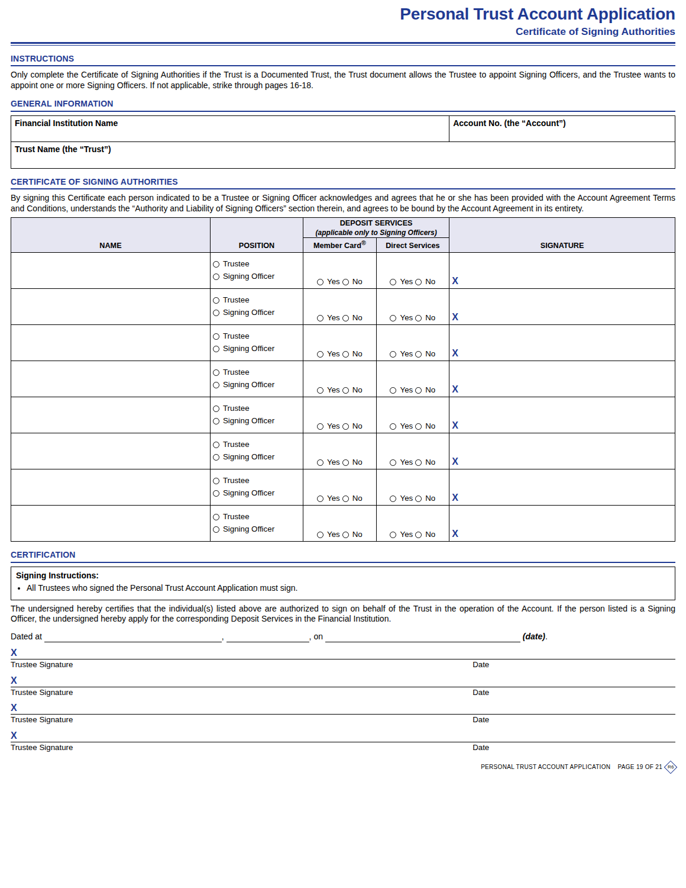Personal Trust Account Application
Certificate of Signing Authorities
INSTRUCTIONS
Only complete the Certificate of Signing Authorities if the Trust is a Documented Trust, the Trust document allows the Trustee to appoint Signing Officers, and the Trustee wants to appoint one or more Signing Officers. If not applicable, strike through pages 16-18.
GENERAL INFORMATION
| Financial Institution Name | Account No. (the “Account”) |
| Trust Name (the “Trust”) |
CERTIFICATE OF SIGNING AUTHORITIES
By signing this Certificate each person indicated to be a Trustee or Signing Officer acknowledges and agrees that he or she has been provided with the Account Agreement Terms and Conditions, understands the “Authority and Liability of Signing Officers” section therein, and agrees to be bound by the Account Agreement in its entirety.
| NAME | POSITION | DEPOSIT SERVICES (applicable only to Signing Officers) | SIGNATURE |
| --- | --- | --- | --- |
| Member Card ® | Direct Services |
| | Trustee Signing Officer | Yes No | Yes No | X |
| | Trustee Signing Officer | Yes No | Yes No | X |
| | Trustee Signing Officer | Yes No | Yes No | X |
| | Trustee Signing Officer | Yes No | Yes No | X |
| | Trustee Signing Officer | Yes No | Yes No | X |
| | Trustee Signing Officer | Yes No | Yes No | X |
| | Trustee Signing Officer | Yes No | Yes No | X |
| | Trustee Signing Officer | Yes No | Yes No | X |
CERTIFICATION
Signing Instructions:
All Trustees who signed the Personal Trust Account Application must sign.
The undersigned hereby certifies that the individual(s) listed above are authorized to sign on behalf of the Trust in the operation of the Account. If the person listed is a Signing Officer, the undersigned hereby apply for the corresponding Deposit Services in the Financial Institution.
Dated at , , on (date).
X
Trustee Signature Date
X
Trustee Signature Date
X
Trustee Signature Date
X
Trustee Signature Date
PERSONAL TRUST ACCOUNT APPLICATION PAGE 19 OF 21R6